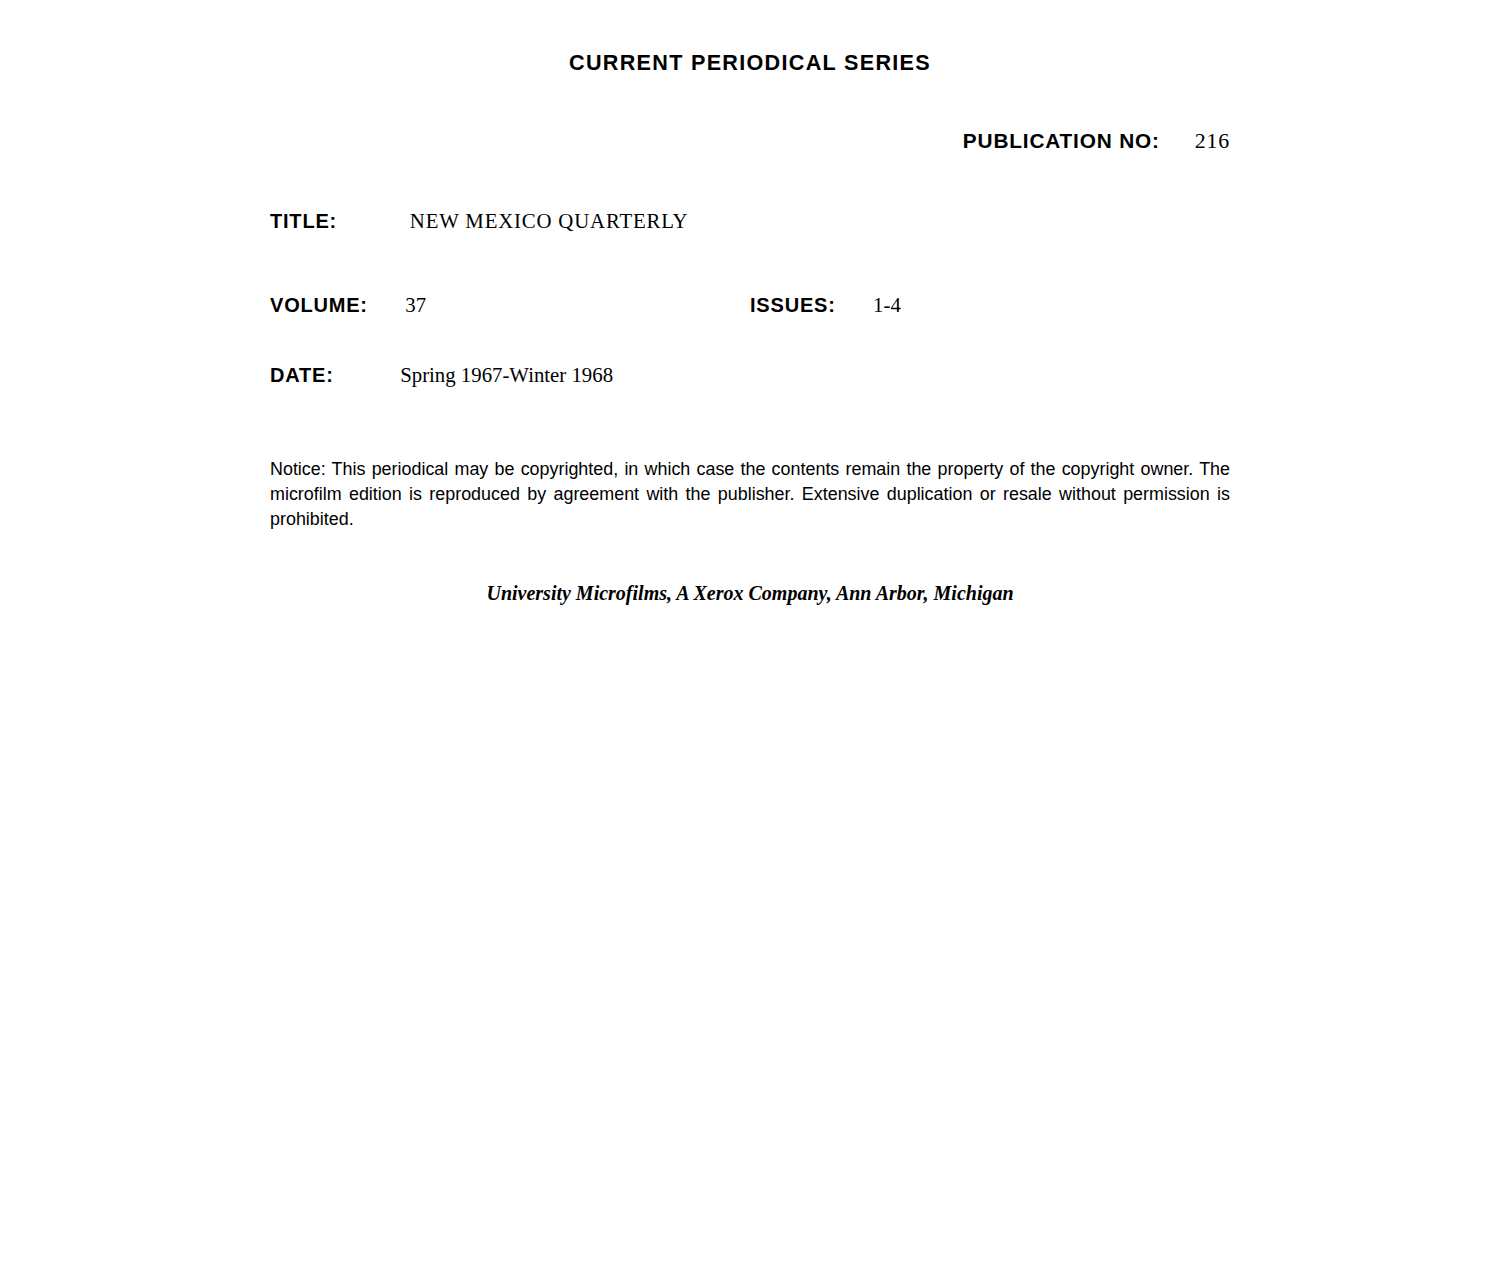CURRENT PERIODICAL SERIES
PUBLICATION NO:216
TITLE:
NEW MEXICO QUARTERLY
VOLUME:
37
ISSUES:
1-4
DATE:
Spring 1967-Winter 1968
Notice: This periodical may be copyrighted, in which case the contents remain the property of the copyright owner. The microfilm edition is reproduced by agreement with the publisher. Extensive duplication or resale without permission is prohibited.
University Microfilms, A Xerox Company, Ann Arbor, Michigan